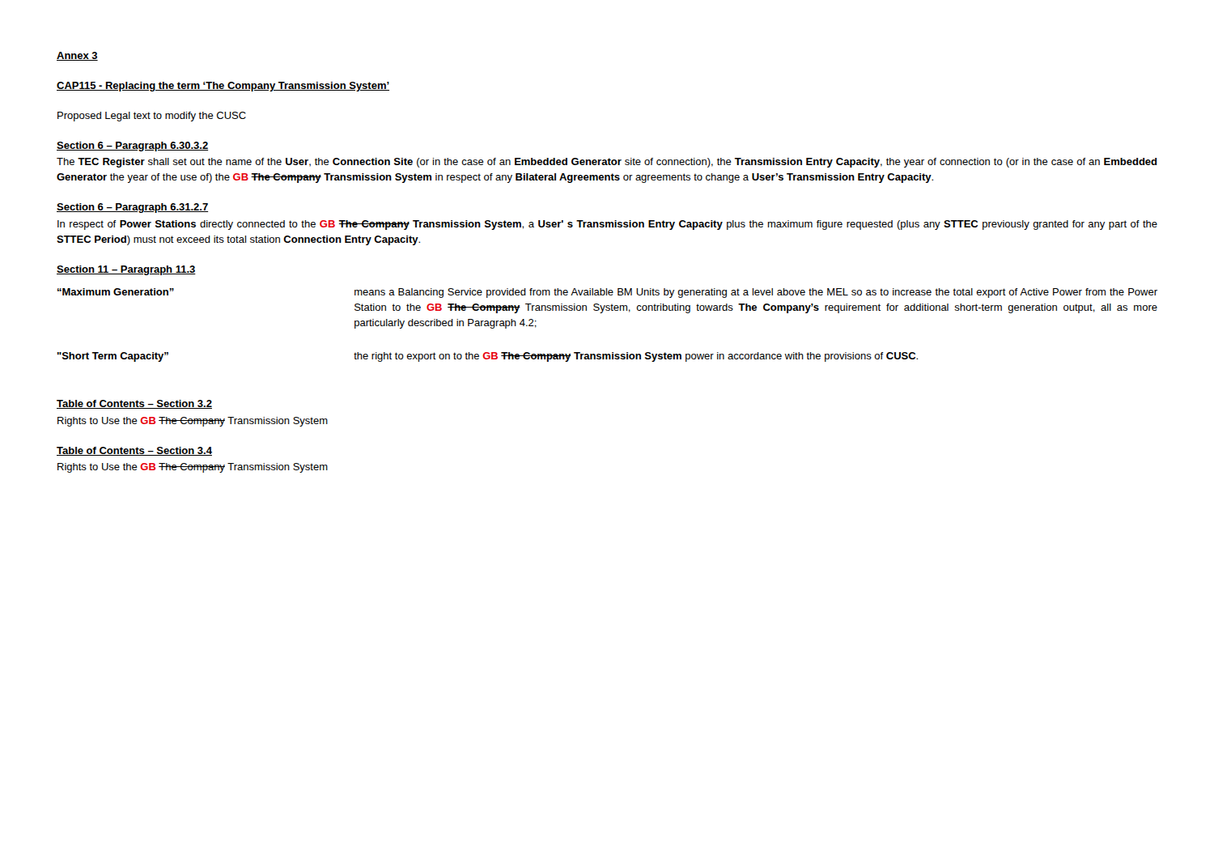Annex 3
CAP115 - Replacing the term ‘The Company Transmission System’
Proposed Legal text to modify the CUSC
Section 6 – Paragraph 6.30.3.2
The TEC Register shall set out the name of the User, the Connection Site (or in the case of an Embedded Generator site of connection), the Transmission Entry Capacity, the year of connection to (or in the case of an Embedded Generator the year of the use of) the GB The Company Transmission System in respect of any Bilateral Agreements or agreements to change a User’s Transmission Entry Capacity.
Section 6 – Paragraph 6.31.2.7
In respect of Power Stations directly connected to the GB The Company Transmission System, a User' s Transmission Entry Capacity plus the maximum figure requested (plus any STTEC previously granted for any part of the STTEC Period) must not exceed its total station Connection Entry Capacity.
Section 11 – Paragraph 11.3
| “Maximum Generation” | means a Balancing Service provided from the Available BM Units by generating at a level above the MEL so as to increase the total export of Active Power from the Power Station to the GB The Company Transmission System, contributing towards The Company’s requirement for additional short-term generation output, all as more particularly described in Paragraph 4.2; |
| "Short Term Capacity” | the right to export on to the GB The Company Transmission System power in accordance with the provisions of CUSC . |
Table of Contents – Section 3.2
Rights to Use the GB The Company Transmission System
Table of Contents – Section 3.4
Rights to Use the GB The Company Transmission System